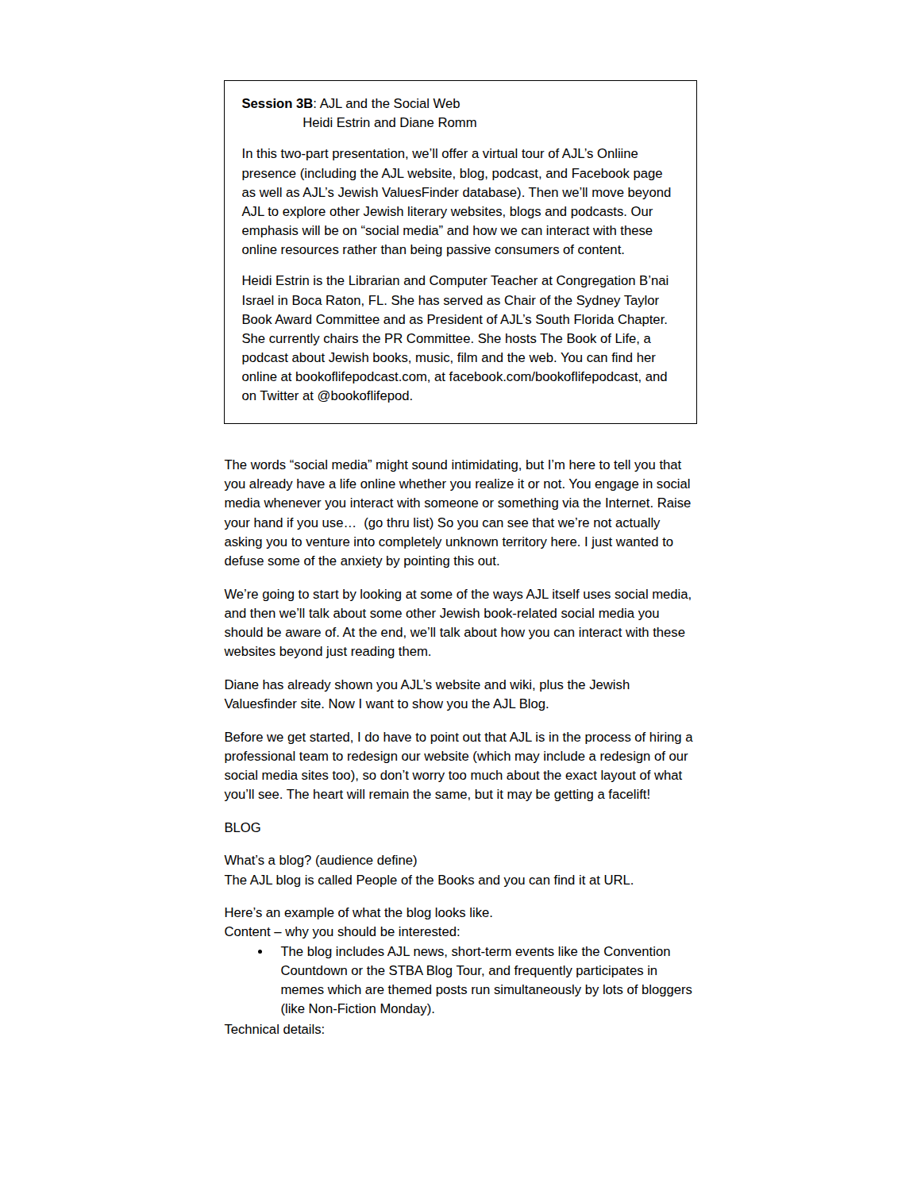Session 3B: AJL and the Social Web Heidi Estrin and Diane Romm
In this two-part presentation, we’ll offer a virtual tour of AJL’s Onliine presence (including the AJL website, blog, podcast, and Facebook page as well as AJL’s Jewish ValuesFinder database). Then we’ll move beyond AJL to explore other Jewish literary websites, blogs and podcasts. Our emphasis will be on “social media” and how we can interact with these online resources rather than being passive consumers of content.
Heidi Estrin is the Librarian and Computer Teacher at Congregation B’nai Israel in Boca Raton, FL. She has served as Chair of the Sydney Taylor Book Award Committee and as President of AJL’s South Florida Chapter. She currently chairs the PR Committee. She hosts The Book of Life, a podcast about Jewish books, music, film and the web. You can find her online at bookoflifepodcast.com, at facebook.com/bookoflifepodcast, and on Twitter at @bookoflifepod.
The words “social media” might sound intimidating, but I’m here to tell you that you already have a life online whether you realize it or not. You engage in social media whenever you interact with someone or something via the Internet. Raise your hand if you use… (go thru list) So you can see that we’re not actually asking you to venture into completely unknown territory here. I just wanted to defuse some of the anxiety by pointing this out.
We’re going to start by looking at some of the ways AJL itself uses social media, and then we’ll talk about some other Jewish book-related social media you should be aware of. At the end, we’ll talk about how you can interact with these websites beyond just reading them.
Diane has already shown you AJL’s website and wiki, plus the Jewish Valuesfinder site. Now I want to show you the AJL Blog.
Before we get started, I do have to point out that AJL is in the process of hiring a professional team to redesign our website (which may include a redesign of our social media sites too), so don’t worry too much about the exact layout of what you’ll see. The heart will remain the same, but it may be getting a facelift!
BLOG
What’s a blog? (audience define)
The AJL blog is called People of the Books and you can find it at URL.
Here’s an example of what the blog looks like.
Content – why you should be interested:
The blog includes AJL news, short-term events like the Convention Countdown or the STBA Blog Tour, and frequently participates in memes which are themed posts run simultaneously by lots of bloggers (like Non-Fiction Monday).
Technical details: